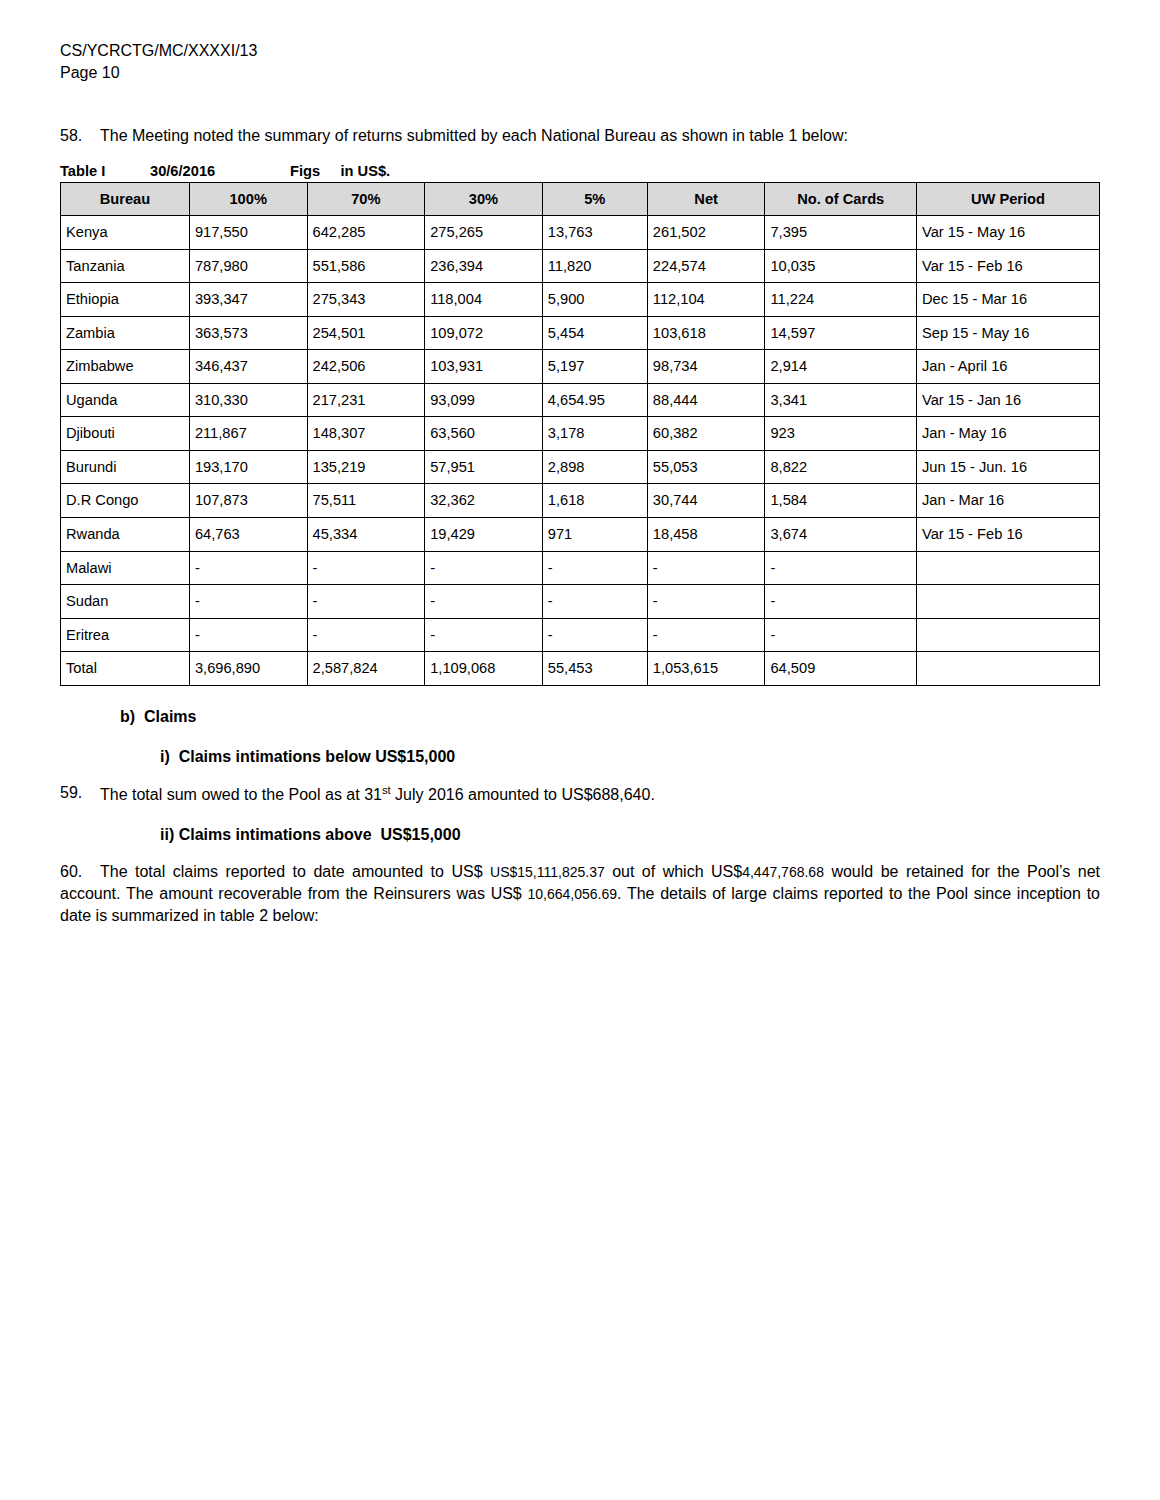CS/YCRCTG/MC/XXXXI/13
Page 10
58. The Meeting noted the summary of returns submitted by each National Bureau as shown in table 1 below:
Table I 30/6/2016 Figs in US$.
| Bureau | 100% | 70% | 30% | 5% | Net | No. of Cards | UW Period |
| --- | --- | --- | --- | --- | --- | --- | --- |
| Kenya | 917,550 | 642,285 | 275,265 | 13,763 | 261,502 | 7,395 | Var 15 - May 16 |
| Tanzania | 787,980 | 551,586 | 236,394 | 11,820 | 224,574 | 10,035 | Var 15 - Feb 16 |
| Ethiopia | 393,347 | 275,343 | 118,004 | 5,900 | 112,104 | 11,224 | Dec 15 - Mar 16 |
| Zambia | 363,573 | 254,501 | 109,072 | 5,454 | 103,618 | 14,597 | Sep 15 - May 16 |
| Zimbabwe | 346,437 | 242,506 | 103,931 | 5,197 | 98,734 | 2,914 | Jan - April 16 |
| Uganda | 310,330 | 217,231 | 93,099 | 4,654.95 | 88,444 | 3,341 | Var 15 - Jan 16 |
| Djibouti | 211,867 | 148,307 | 63,560 | 3,178 | 60,382 | 923 | Jan - May 16 |
| Burundi | 193,170 | 135,219 | 57,951 | 2,898 | 55,053 | 8,822 | Jun 15 - Jun. 16 |
| D.R Congo | 107,873 | 75,511 | 32,362 | 1,618 | 30,744 | 1,584 | Jan - Mar 16 |
| Rwanda | 64,763 | 45,334 | 19,429 | 971 | 18,458 | 3,674 | Var 15 - Feb 16 |
| Malawi | - | - | - | - | - | - | |
| Sudan | - | - | - | - | - | - | |
| Eritrea | - | - | - | - | - | - | |
| Total | 3,696,890 | 2,587,824 | 1,109,068 | 55,453 | 1,053,615 | 64,509 | |
b) Claims
i) Claims intimations below US$15,000
59. The total sum owed to the Pool as at 31st July 2016 amounted to US$688,640.
ii) Claims intimations above US$15,000
60. The total claims reported to date amounted to US$ US$15,111,825.37 out of which US$4,447,768.68 would be retained for the Pool’s net account. The amount recoverable from the Reinsurers was US$ 10,664,056.69. The details of large claims reported to the Pool since inception to date is summarized in table 2 below: